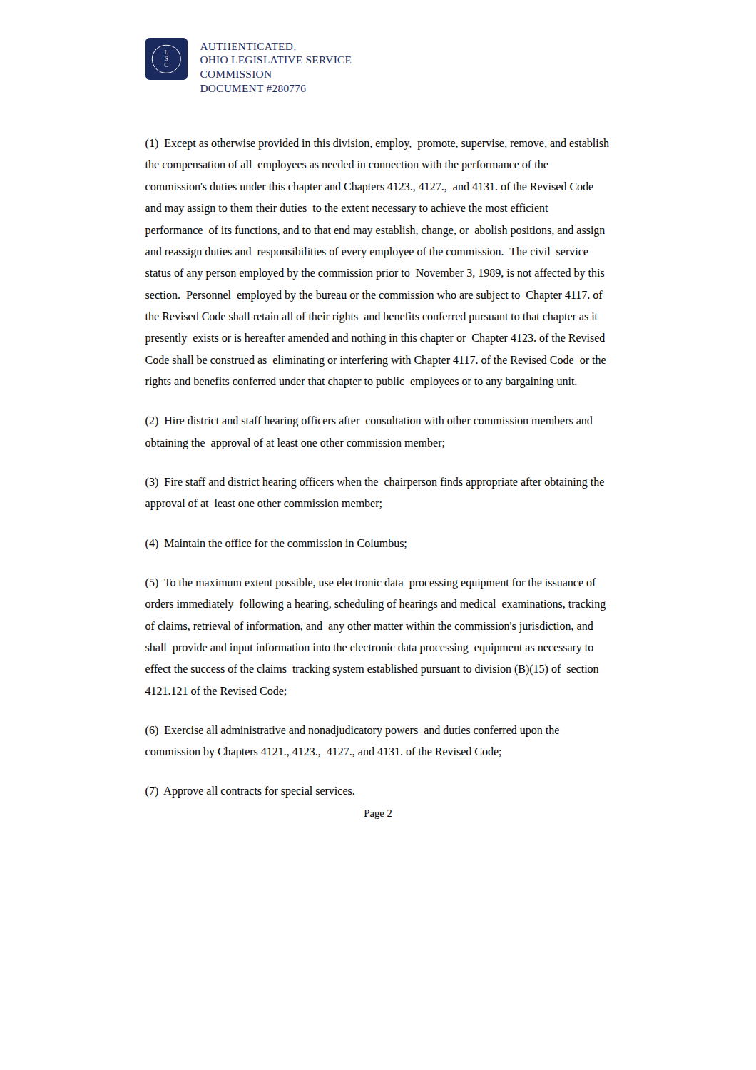L
S
C
AUTHENTICATED,
OHIO LEGISLATIVE SERVICE
COMMISSION
DOCUMENT #280776
(1) Except as otherwise provided in this division, employ, promote, supervise, remove, and establish the compensation of all employees as needed in connection with the performance of the commission's duties under this chapter and Chapters 4123., 4127., and 4131. of the Revised Code and may assign to them their duties to the extent necessary to achieve the most efficient performance of its functions, and to that end may establish, change, or abolish positions, and assign and reassign duties and responsibilities of every employee of the commission. The civil service status of any person employed by the commission prior to November 3, 1989, is not affected by this section. Personnel employed by the bureau or the commission who are subject to Chapter 4117. of the Revised Code shall retain all of their rights and benefits conferred pursuant to that chapter as it presently exists or is hereafter amended and nothing in this chapter or Chapter 4123. of the Revised Code shall be construed as eliminating or interfering with Chapter 4117. of the Revised Code or the rights and benefits conferred under that chapter to public employees or to any bargaining unit.
(2) Hire district and staff hearing officers after consultation with other commission members and obtaining the approval of at least one other commission member;
(3) Fire staff and district hearing officers when the chairperson finds appropriate after obtaining the approval of at least one other commission member;
(4) Maintain the office for the commission in Columbus;
(5) To the maximum extent possible, use electronic data processing equipment for the issuance of orders immediately following a hearing, scheduling of hearings and medical examinations, tracking of claims, retrieval of information, and any other matter within the commission's jurisdiction, and shall provide and input information into the electronic data processing equipment as necessary to effect the success of the claims tracking system established pursuant to division (B)(15) of section 4121.121 of the Revised Code;
(6) Exercise all administrative and nonadjudicatory powers and duties conferred upon the commission by Chapters 4121., 4123., 4127., and 4131. of the Revised Code;
(7) Approve all contracts for special services.
Page 2